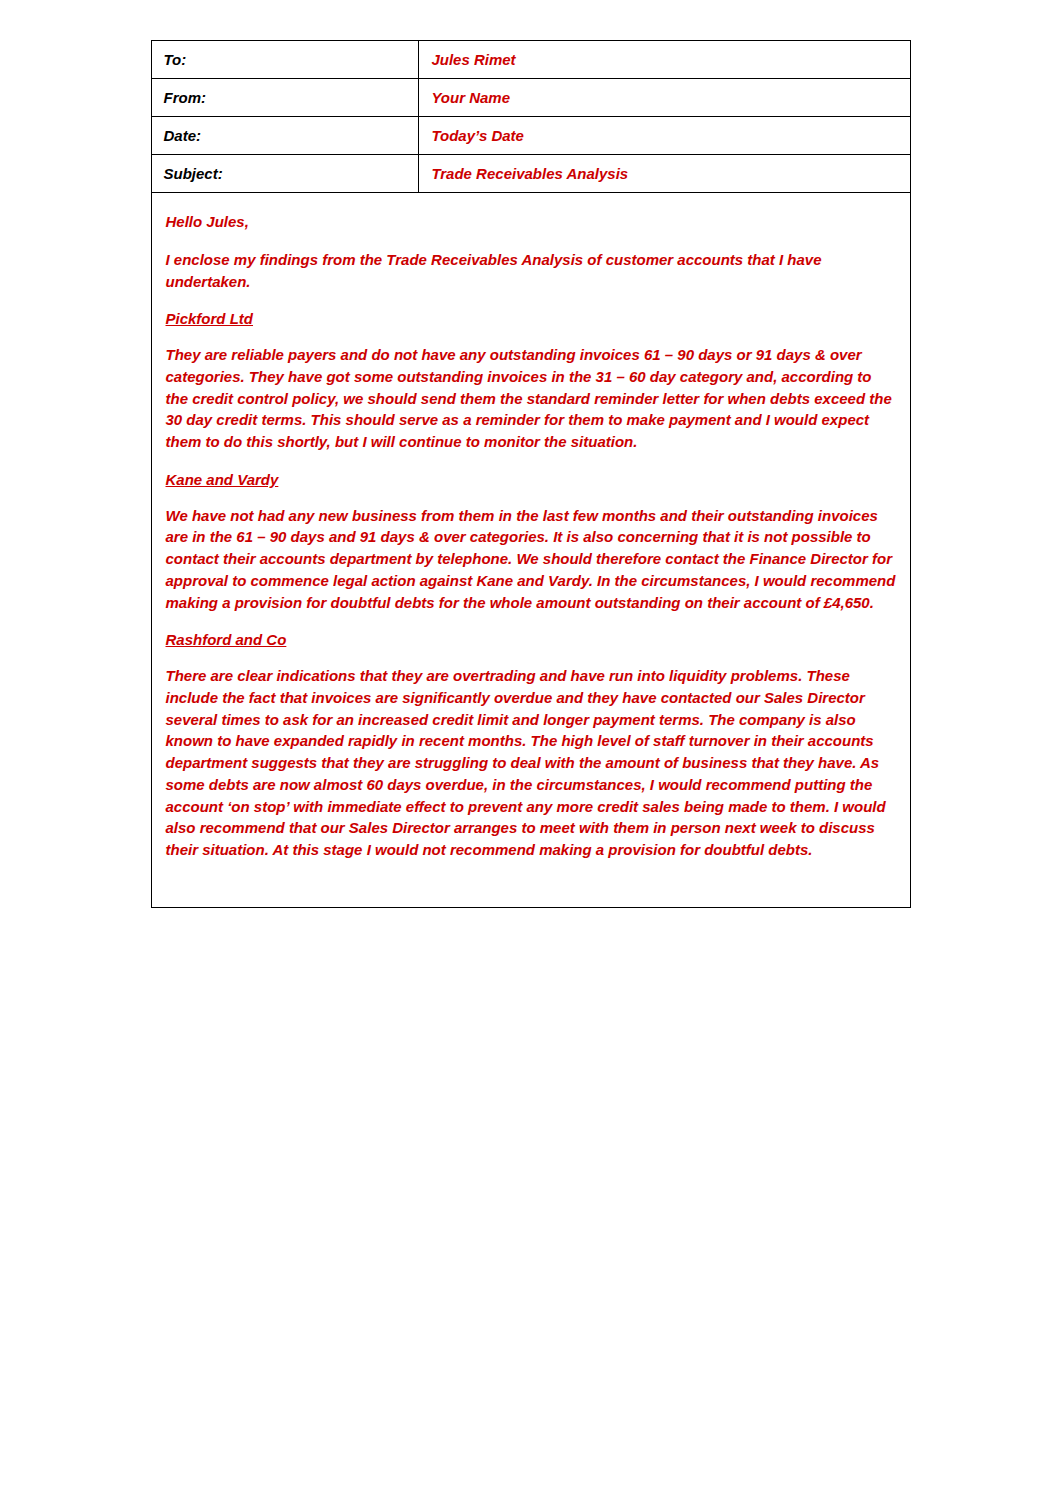| To: | Jules Rimet |
| From: | Your Name |
| Date: | Today’s Date |
| Subject: | Trade Receivables Analysis |
Hello Jules,
I enclose my findings from the Trade Receivables Analysis of customer accounts that I have undertaken.
Pickford Ltd
They are reliable payers and do not have any outstanding invoices 61 – 90 days or 91 days & over categories. They have got some outstanding invoices in the 31 – 60 day category and, according to the credit control policy, we should send them the standard reminder letter for when debts exceed the 30 day credit terms. This should serve as a reminder for them to make payment and I would expect them to do this shortly, but I will continue to monitor the situation.
Kane and Vardy
We have not had any new business from them in the last few months and their outstanding invoices are in the 61 – 90 days and 91 days & over categories. It is also concerning that it is not possible to contact their accounts department by telephone. We should therefore contact the Finance Director for approval to commence legal action against Kane and Vardy. In the circumstances, I would recommend making a provision for doubtful debts for the whole amount outstanding on their account of £4,650.
Rashford and Co
There are clear indications that they are overtrading and have run into liquidity problems. These include the fact that invoices are significantly overdue and they have contacted our Sales Director several times to ask for an increased credit limit and longer payment terms. The company is also known to have expanded rapidly in recent months. The high level of staff turnover in their accounts department suggests that they are struggling to deal with the amount of business that they have. As some debts are now almost 60 days overdue, in the circumstances, I would recommend putting the account ‘on stop’ with immediate effect to prevent any more credit sales being made to them. I would also recommend that our Sales Director arranges to meet with them in person next week to discuss their situation. At this stage I would not recommend making a provision for doubtful debts.